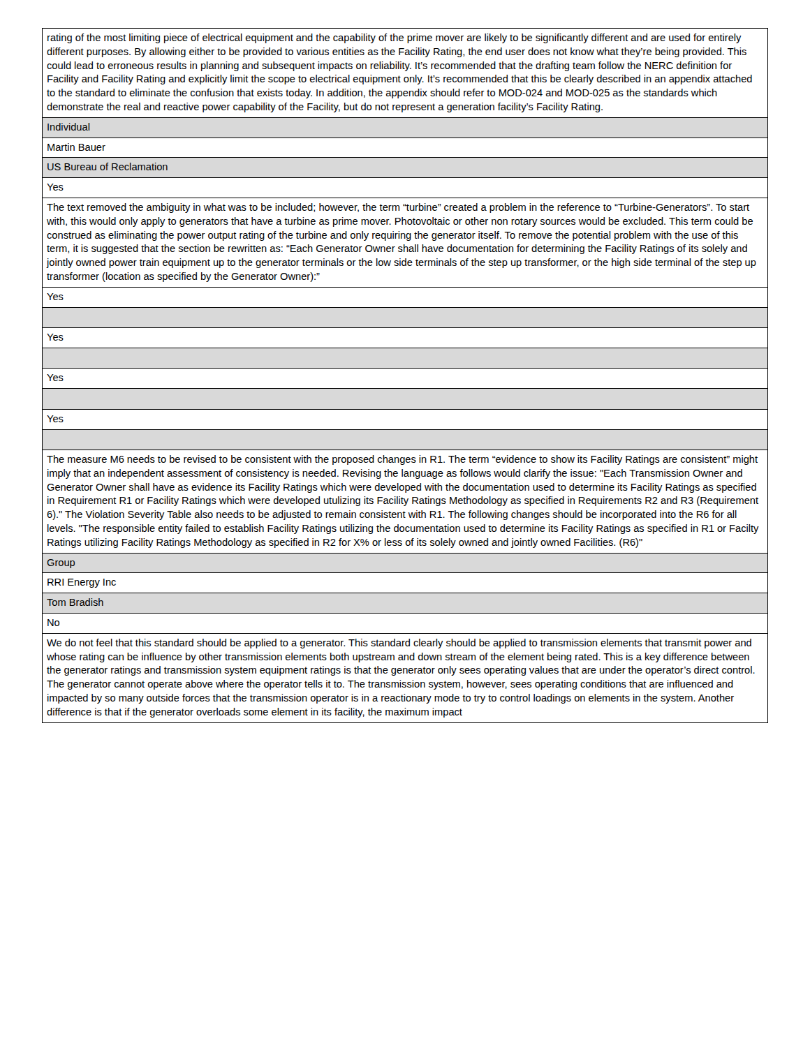| rating of the most limiting piece of electrical equipment and the capability of the prime mover are likely to be significantly different and are used for entirely different purposes. By allowing either to be provided to various entities as the Facility Rating, the end user does not know what they’re being provided. This could lead to erroneous results in planning and subsequent impacts on reliability. It’s recommended that the drafting team follow the NERC definition for Facility and Facility Rating and explicitly limit the scope to electrical equipment only. It’s recommended that this be clearly described in an appendix attached to the standard to eliminate the confusion that exists today. In addition, the appendix should refer to MOD-024 and MOD-025 as the standards which demonstrate the real and reactive power capability of the Facility, but do not represent a generation facility’s Facility Rating. |
| Individual |
| Martin Bauer |
| US Bureau of Reclamation |
| Yes |
| The text removed the ambiguity in what was to be included; however, the term “turbine” created a problem in the reference to “Turbine-Generators”. To start with, this would only apply to generators that have a turbine as prime mover. Photovoltaic or other non rotary sources would be excluded. This term could be construed as eliminating the power output rating of the turbine and only requiring the generator itself. To remove the potential problem with the use of this term, it is suggested that the section be rewritten as: “Each Generator Owner shall have documentation for determining the Facility Ratings of its solely and jointly owned power train equipment up to the generator terminals or the low side terminals of the step up transformer, or the high side terminal of the step up transformer (location as specified by the Generator Owner):” |
| Yes |
| Yes |
| Yes |
| Yes |
| The measure M6 needs to be revised to be consistent with the proposed changes in R1. The term “evidence to show its Facility Ratings are consistent” might imply that an independent assessment of consistency is needed. Revising the language as follows would clarify the issue: "Each Transmission Owner and Generator Owner shall have as evidence its Facility Ratings which were developed with the documentation used to determine its Facility Ratings as specified in Requirement R1 or Facility Ratings which were developed utulizing its Facility Ratings Methodology as specified in Requirements R2 and R3 (Requirement 6)." The Violation Severity Table also needs to be adjusted to remain consistent with R1. The following changes should be incorporated into the R6 for all levels. "The responsible entity failed to establish Facility Ratings utilizing the documentation used to determine its Facility Ratings as specified in R1 or Facilty Ratings utilizing Facility Ratings Methodology as specified in R2 for X% or less of its solely owned and jointly owned Facilities. (R6)" |
| Group |
| RRI Energy Inc |
| Tom Bradish |
| No |
| We do not feel that this standard should be applied to a generator. This standard clearly should be applied to transmission elements that transmit power and whose rating can be influence by other transmission elements both upstream and down stream of the element being rated. This is a key difference between the generator ratings and transmission system equipment ratings is that the generator only sees operating values that are under the operator’s direct control. The generator cannot operate above where the operator tells it to. The transmission system, however, sees operating conditions that are influenced and impacted by so many outside forces that the transmission operator is in a reactionary mode to try to control loadings on elements in the system. Another difference is that if the generator overloads some element in its facility, the maximum impact |